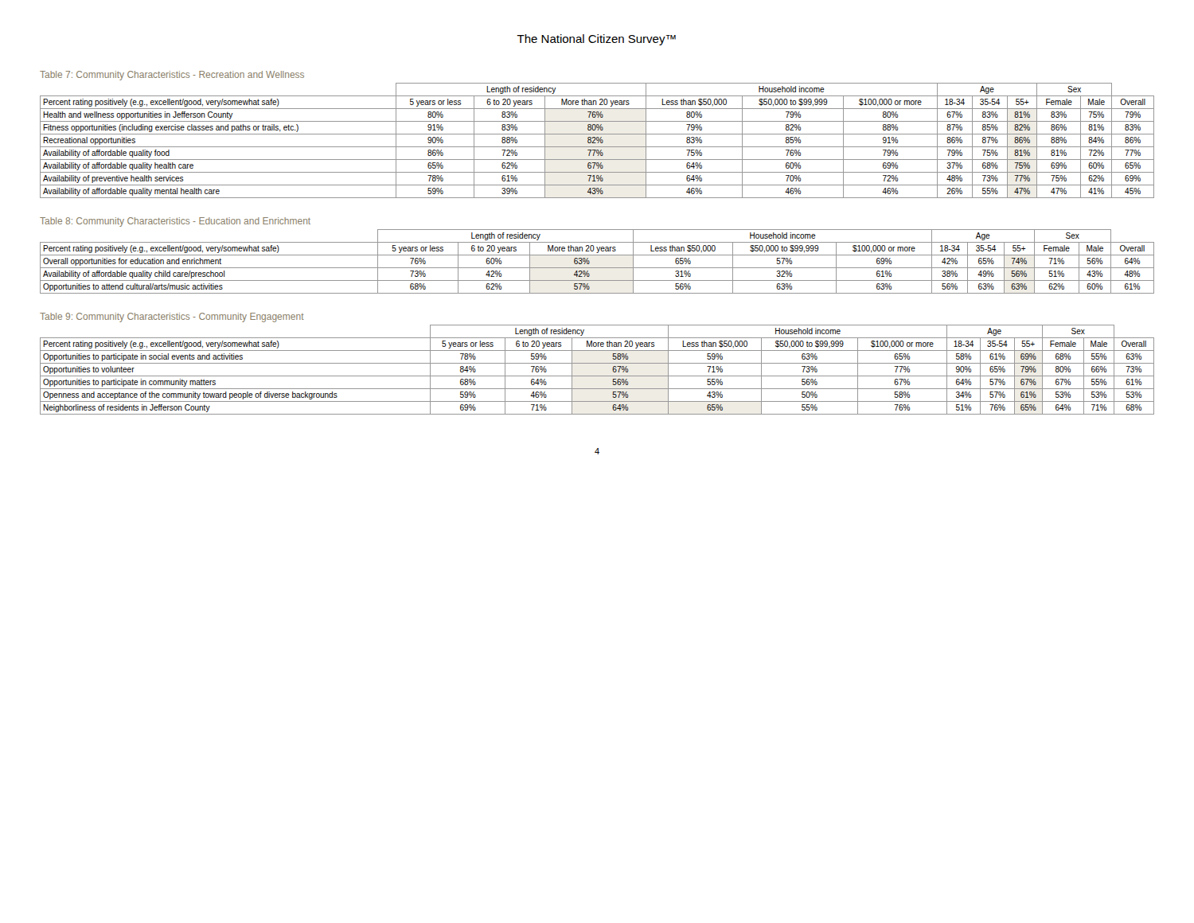The National Citizen Survey™
Table 7: Community Characteristics - Recreation and Wellness
| | Length of residency | Household income | Age | Sex | |
| --- | --- | --- | --- | --- | --- |
| Percent rating positively (e.g., excellent/good, very/somewhat safe) | 5 years or less | 6 to 20 years | More than 20 years | Less than $50,000 | $50,000 to $99,999 | $100,000 or more | 18-34 | 35-54 | 55+ | Female | Male | Overall |
| Health and wellness opportunities in Jefferson County | 80% | 83% | 76% | 80% | 79% | 80% | 67% | 83% | 81% | 83% | 75% | 79% |
| Fitness opportunities (including exercise classes and paths or trails, etc.) | 91% | 83% | 80% | 79% | 82% | 88% | 87% | 85% | 82% | 86% | 81% | 83% |
| Recreational opportunities | 90% | 88% | 82% | 83% | 85% | 91% | 86% | 87% | 86% | 88% | 84% | 86% |
| Availability of affordable quality food | 86% | 72% | 77% | 75% | 76% | 79% | 79% | 75% | 81% | 81% | 72% | 77% |
| Availability of affordable quality health care | 65% | 62% | 67% | 64% | 60% | 69% | 37% | 68% | 75% | 69% | 60% | 65% |
| Availability of preventive health services | 78% | 61% | 71% | 64% | 70% | 72% | 48% | 73% | 77% | 75% | 62% | 69% |
| Availability of affordable quality mental health care | 59% | 39% | 43% | 46% | 46% | 46% | 26% | 55% | 47% | 47% | 41% | 45% |
Table 8: Community Characteristics - Education and Enrichment
| | Length of residency | Household income | Age | Sex | |
| --- | --- | --- | --- | --- | --- |
| Percent rating positively (e.g., excellent/good, very/somewhat safe) | 5 years or less | 6 to 20 years | More than 20 years | Less than $50,000 | $50,000 to $99,999 | $100,000 or more | 18-34 | 35-54 | 55+ | Female | Male | Overall |
| Overall opportunities for education and enrichment | 76% | 60% | 63% | 65% | 57% | 69% | 42% | 65% | 74% | 71% | 56% | 64% |
| Availability of affordable quality child care/preschool | 73% | 42% | 42% | 31% | 32% | 61% | 38% | 49% | 56% | 51% | 43% | 48% |
| Opportunities to attend cultural/arts/music activities | 68% | 62% | 57% | 56% | 63% | 63% | 56% | 63% | 63% | 62% | 60% | 61% |
Table 9: Community Characteristics - Community Engagement
| | Length of residency | Household income | Age | Sex | |
| --- | --- | --- | --- | --- | --- |
| Percent rating positively (e.g., excellent/good, very/somewhat safe) | 5 years or less | 6 to 20 years | More than 20 years | Less than $50,000 | $50,000 to $99,999 | $100,000 or more | 18-34 | 35-54 | 55+ | Female | Male | Overall |
| Opportunities to participate in social events and activities | 78% | 59% | 58% | 59% | 63% | 65% | 58% | 61% | 69% | 68% | 55% | 63% |
| Opportunities to volunteer | 84% | 76% | 67% | 71% | 73% | 77% | 90% | 65% | 79% | 80% | 66% | 73% |
| Opportunities to participate in community matters | 68% | 64% | 56% | 55% | 56% | 67% | 64% | 57% | 67% | 67% | 55% | 61% |
| Openness and acceptance of the community toward people of diverse backgrounds | 59% | 46% | 57% | 43% | 50% | 58% | 34% | 57% | 61% | 53% | 53% | 53% |
| Neighborliness of residents in Jefferson County | 69% | 71% | 64% | 65% | 55% | 76% | 51% | 76% | 65% | 64% | 71% | 68% |
4